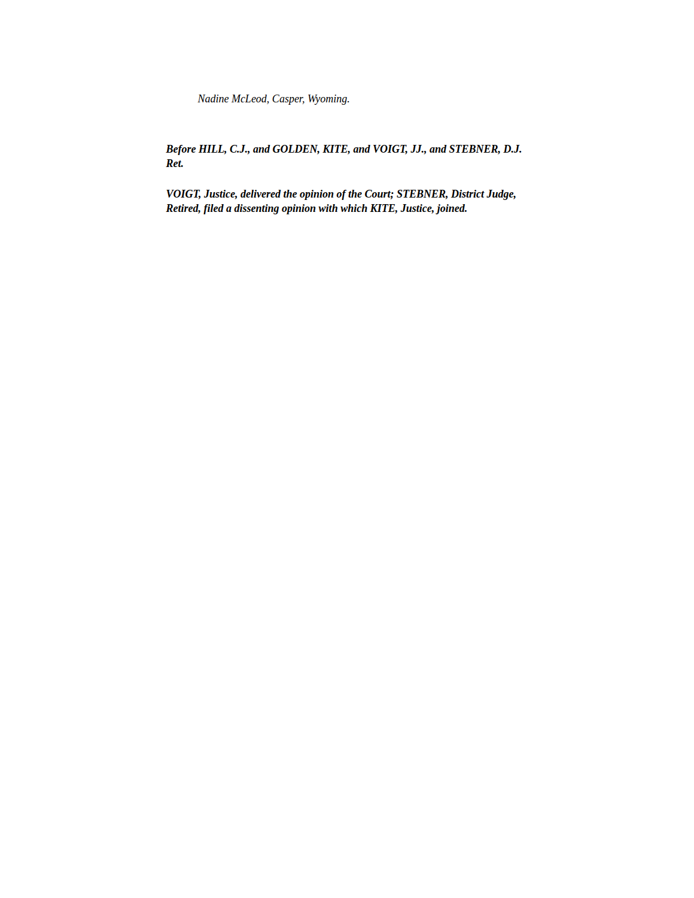Nadine McLeod, Casper, Wyoming.
Before HILL, C.J., and GOLDEN, KITE, and VOIGT, JJ., and STEBNER, D.J. Ret.
VOIGT, Justice, delivered the opinion of the Court; STEBNER, District Judge, Retired, filed a dissenting opinion with which KITE, Justice, joined.